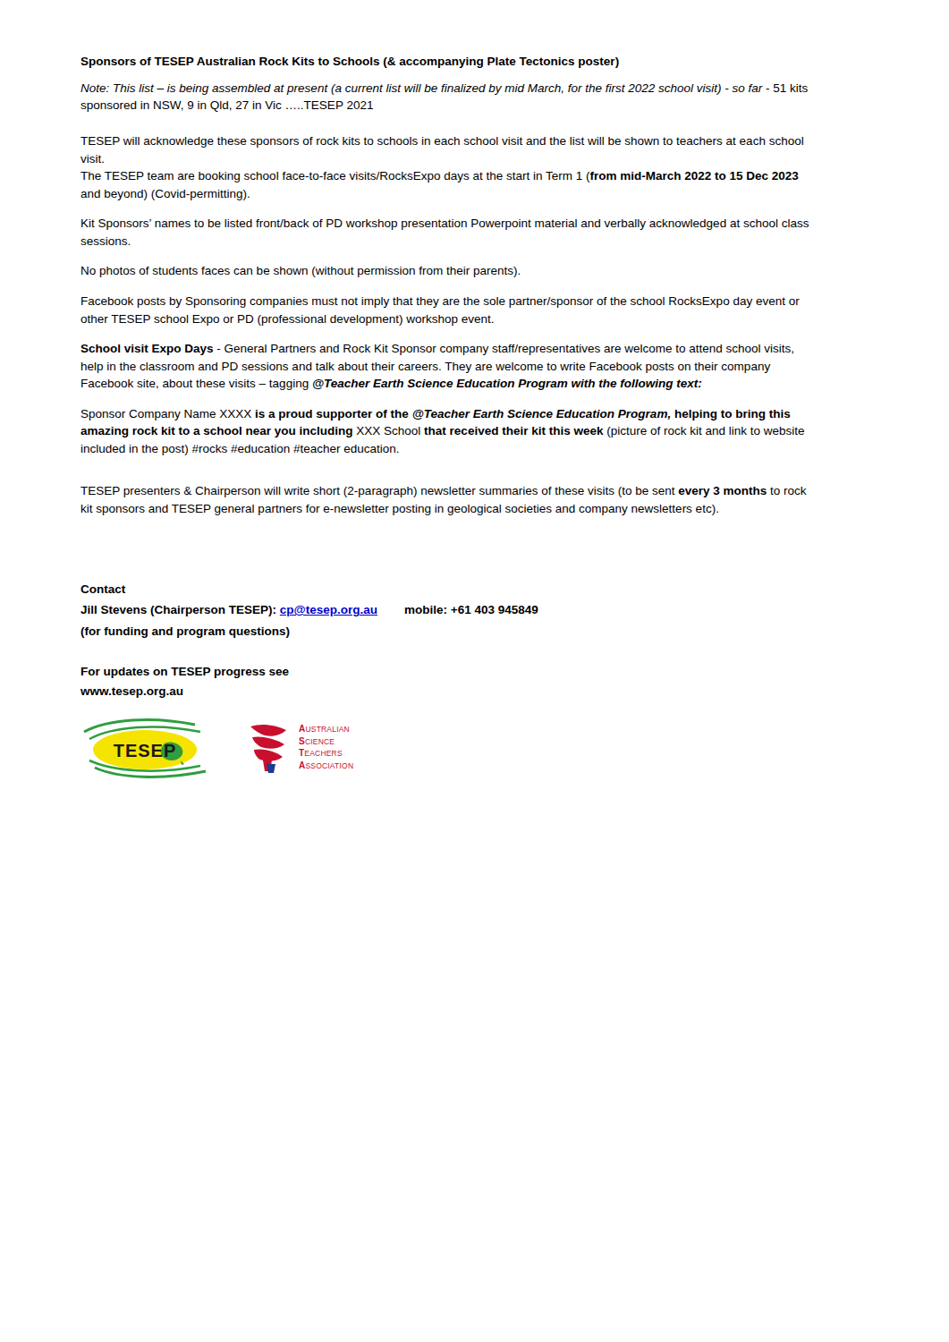Sponsors of TESEP Australian Rock Kits to Schools (& accompanying Plate Tectonics poster)
Note: This list – is being assembled at present (a current list will be finalized by mid March, for the first 2022 school visit) - so far - 51 kits sponsored in NSW, 9 in Qld, 27 in Vic …..TESEP 2021
TESEP will acknowledge these sponsors of rock kits to schools in each school visit and the list will be shown to teachers at each school visit.
The TESEP team are booking school face-to-face visits/RocksExpo days at the start in Term 1 (from mid-March 2022 to 15 Dec 2023 and beyond) (Covid-permitting).
Kit Sponsors’ names to be listed front/back of PD workshop presentation Powerpoint material and verbally acknowledged at school class sessions.
No photos of students faces can be shown (without permission from their parents).
Facebook posts by Sponsoring companies must not imply that they are the sole partner/sponsor of the school RocksExpo day event or other TESEP school Expo or PD (professional development) workshop event.
School visit Expo Days - General Partners and Rock Kit Sponsor company staff/representatives are welcome to attend school visits, help in the classroom and PD sessions and talk about their careers. They are welcome to write Facebook posts on their company Facebook site, about these visits – tagging @Teacher Earth Science Education Program with the following text:
Sponsor Company Name XXXX is a proud supporter of the @Teacher Earth Science Education Program, helping to bring this amazing rock kit to a school near you including XXX School that received their kit this week (picture of rock kit and link to website included in the post) #rocks #education #teacher education.
TESEP presenters & Chairperson will write short (2-paragraph) newsletter summaries of these visits (to be sent every 3 months to rock kit sponsors and TESEP general partners for e-newsletter posting in geological societies and company newsletters etc).
Contact
Jill Stevens (Chairperson TESEP): cp@tesep.org.au mobile: +61 403 945849
(for funding and program questions)
For updates on TESEP progress see
www.tesep.org.au
TESEP
AUSTRALIAN
SCIENCE
TEACHERS
ASSOCIATION